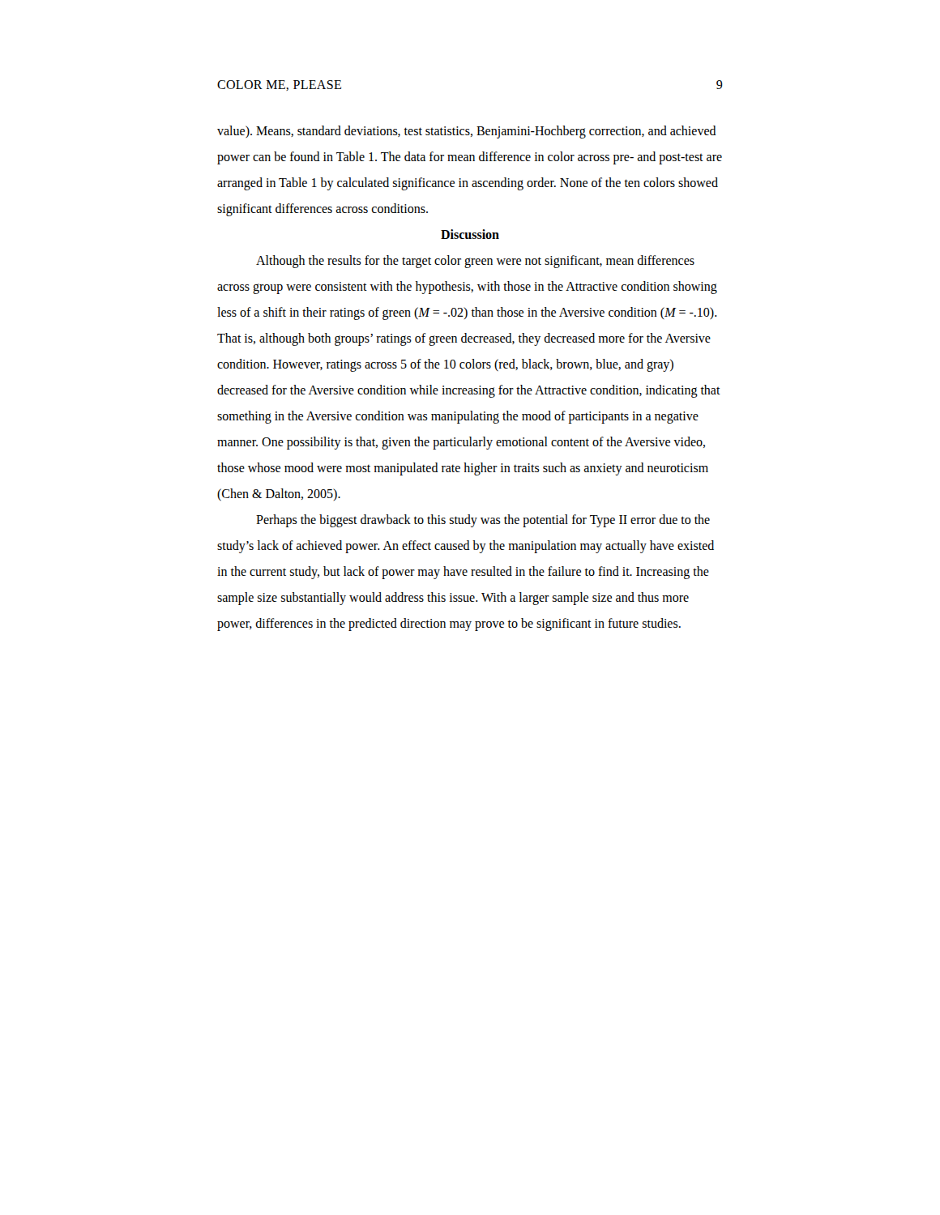Color Me, Please 9
value). Means, standard deviations, test statistics, Benjamini-Hochberg correction, and achieved power can be found in Table 1. The data for mean difference in color across pre- and post-test are arranged in Table 1 by calculated significance in ascending order. None of the ten colors showed significant differences across conditions.
Discussion
Although the results for the target color green were not significant, mean differences across group were consistent with the hypothesis, with those in the Attractive condition showing less of a shift in their ratings of green (M = -.02) than those in the Aversive condition (M = -.10). That is, although both groups’ ratings of green decreased, they decreased more for the Aversive condition. However, ratings across 5 of the 10 colors (red, black, brown, blue, and gray) decreased for the Aversive condition while increasing for the Attractive condition, indicating that something in the Aversive condition was manipulating the mood of participants in a negative manner. One possibility is that, given the particularly emotional content of the Aversive video, those whose mood were most manipulated rate higher in traits such as anxiety and neuroticism (Chen & Dalton, 2005).
Perhaps the biggest drawback to this study was the potential for Type II error due to the study’s lack of achieved power. An effect caused by the manipulation may actually have existed in the current study, but lack of power may have resulted in the failure to find it. Increasing the sample size substantially would address this issue. With a larger sample size and thus more power, differences in the predicted direction may prove to be significant in future studies.